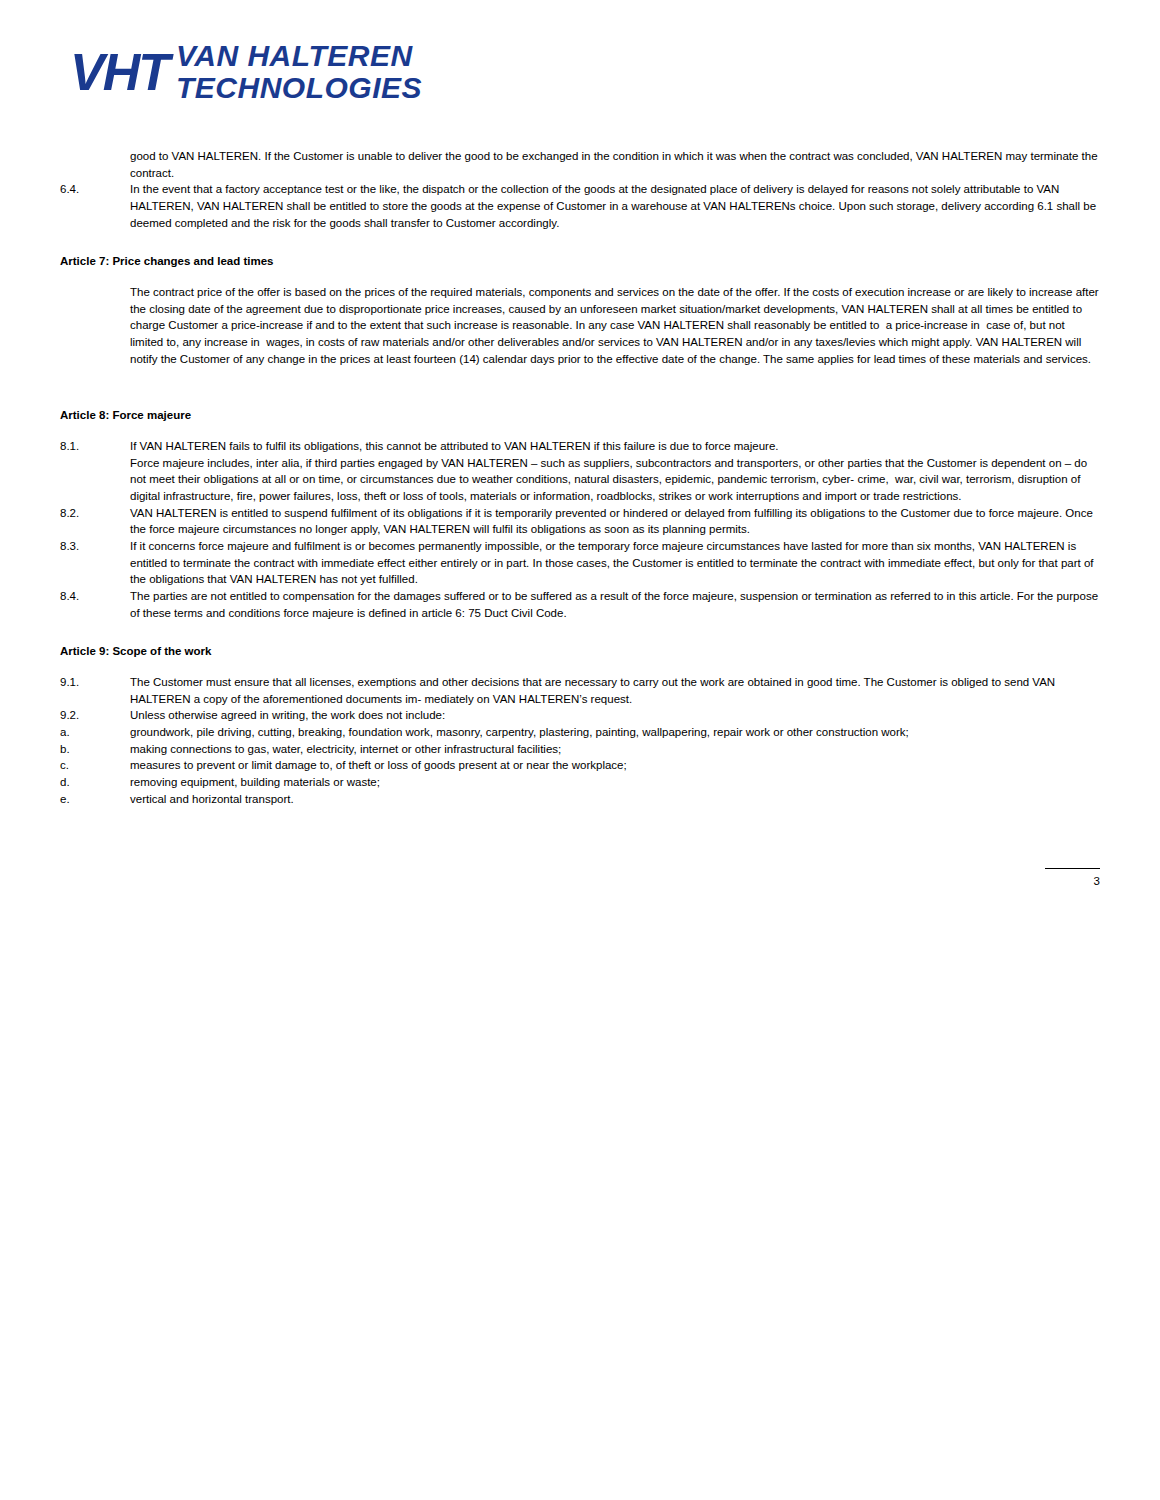VHT
VAN HALTEREN
TECHNOLOGIES
good to VAN HALTEREN. If the Customer is unable to deliver the good to be exchanged in the condition in which it was when the contract was concluded, VAN HALTEREN may terminate the contract.
6.4.
In the event that a factory acceptance test or the like, the dispatch or the collection of the goods at the designated place of delivery is delayed for reasons not solely attributable to VAN HALTEREN, VAN HALTEREN shall be entitled to store the goods at the expense of Customer in a warehouse at VAN HALTERENs choice. Upon such storage, delivery according 6.1 shall be deemed completed and the risk for the goods shall transfer to Customer accordingly.
Article 7: Price changes and lead times
The contract price of the offer is based on the prices of the required materials, components and services on the date of the offer. If the costs of execution increase or are likely to increase after the closing date of the agreement due to disproportionate price increases, caused by an unforeseen market situation/market developments, VAN HALTEREN shall at all times be entitled to charge Customer a price-increase if and to the extent that such increase is reasonable. In any case VAN HALTEREN shall reasonably be entitled to a price-increase in case of, but not limited to, any increase in wages, in costs of raw materials and/or other deliverables and/or services to VAN HALTEREN and/or in any taxes/levies which might apply. VAN HALTEREN will notify the Customer of any change in the prices at least fourteen (14) calendar days prior to the effective date of the change. The same applies for lead times of these materials and services.
Article 8: Force majeure
8.1.
If VAN HALTEREN fails to fulfil its obligations, this cannot be attributed to VAN HALTEREN if this failure is due to force majeure.
Force majeure includes, inter alia, if third parties engaged by VAN HALTEREN – such as suppliers, subcontractors and transporters, or other parties that the Customer is dependent on – do not meet their obligations at all or on time, or circumstances due to weather conditions, natural disasters, epidemic, pandemic terrorism, cyber- crime, war, civil war, terrorism, disruption of digital infrastructure, fire, power failures, loss, theft or loss of tools, materials or information, roadblocks, strikes or work interruptions and import or trade restrictions.
8.2.
VAN HALTEREN is entitled to suspend fulfilment of its obligations if it is temporarily prevented or hindered or delayed from fulfilling its obligations to the Customer due to force majeure. Once the force majeure circumstances no longer apply, VAN HALTEREN will fulfil its obligations as soon as its planning permits.
8.3.
If it concerns force majeure and fulfilment is or becomes permanently impossible, or the temporary force majeure circumstances have lasted for more than six months, VAN HALTEREN is entitled to terminate the contract with immediate effect either entirely or in part. In those cases, the Customer is entitled to terminate the contract with immediate effect, but only for that part of the obligations that VAN HALTEREN has not yet fulfilled.
8.4.
The parties are not entitled to compensation for the damages suffered or to be suffered as a result of the force majeure, suspension or termination as referred to in this article. For the purpose of these terms and conditions force majeure is defined in article 6: 75 Duct Civil Code.
Article 9: Scope of the work
9.1.
The Customer must ensure that all licenses, exemptions and other decisions that are necessary to carry out the work are obtained in good time. The Customer is obliged to send VAN HALTEREN a copy of the aforementioned documents im- mediately on VAN HALTEREN’s request.
9.2.
Unless otherwise agreed in writing, the work does not include:
a.
groundwork, pile driving, cutting, breaking, foundation work, masonry, carpentry, plastering, painting, wallpapering, repair work or other construction work;
b.
making connections to gas, water, electricity, internet or other infrastructural facilities;
c.
measures to prevent or limit damage to, of theft or loss of goods present at or near the workplace;
d.
removing equipment, building materials or waste;
e.
vertical and horizontal transport.
3